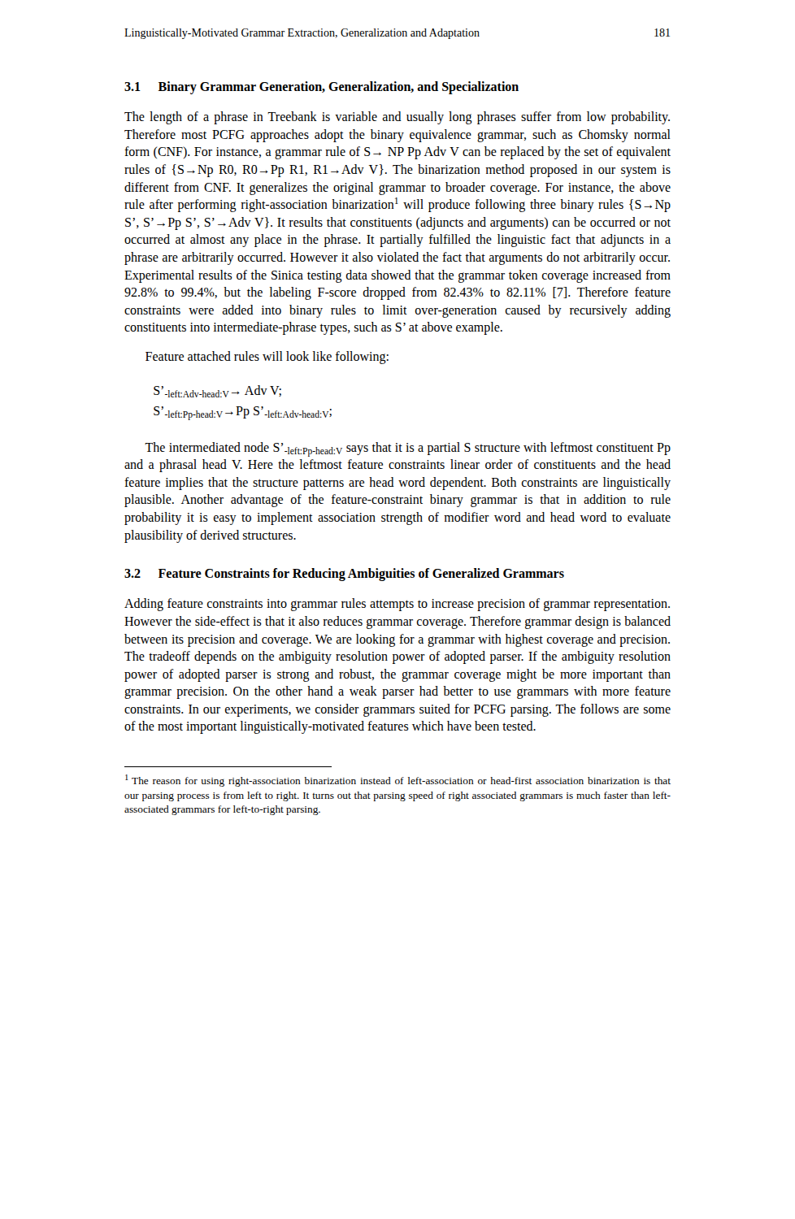Linguistically-Motivated Grammar Extraction, Generalization and Adaptation 181
3.1 Binary Grammar Generation, Generalization, and Specialization
The length of a phrase in Treebank is variable and usually long phrases suffer from low probability. Therefore most PCFG approaches adopt the binary equivalence grammar, such as Chomsky normal form (CNF). For instance, a grammar rule of S→ NP Pp Adv V can be replaced by the set of equivalent rules of {S→Np R0, R0→Pp R1, R1→Adv V}. The binarization method proposed in our system is different from CNF. It generalizes the original grammar to broader coverage. For instance, the above rule after performing right-association binarization1 will produce following three binary rules {S→Np S’, S’→Pp S’, S’→Adv V}. It results that constituents (adjuncts and arguments) can be occurred or not occurred at almost any place in the phrase. It partially fulfilled the linguistic fact that adjuncts in a phrase are arbitrarily occurred. However it also violated the fact that arguments do not arbitrarily occur. Experimental results of the Sinica testing data showed that the grammar token coverage increased from 92.8% to 99.4%, but the labeling F-score dropped from 82.43% to 82.11% [7]. Therefore feature constraints were added into binary rules to limit over-generation caused by recursively adding constituents into intermediate-phrase types, such as S’ at above example.
Feature attached rules will look like following:
S’-left:Adv-head:V→ Adv V;
S’-left:Pp-head:V→Pp S’-left:Adv-head:V;
The intermediated node S’-left:Pp-head:V says that it is a partial S structure with leftmost constituent Pp and a phrasal head V. Here the leftmost feature constraints linear order of constituents and the head feature implies that the structure patterns are head word dependent. Both constraints are linguistically plausible. Another advantage of the feature-constraint binary grammar is that in addition to rule probability it is easy to implement association strength of modifier word and head word to evaluate plausibility of derived structures.
3.2 Feature Constraints for Reducing Ambiguities of Generalized Grammars
Adding feature constraints into grammar rules attempts to increase precision of grammar representation. However the side-effect is that it also reduces grammar coverage. Therefore grammar design is balanced between its precision and coverage. We are looking for a grammar with highest coverage and precision. The tradeoff depends on the ambiguity resolution power of adopted parser. If the ambiguity resolution power of adopted parser is strong and robust, the grammar coverage might be more important than grammar precision. On the other hand a weak parser had better to use grammars with more feature constraints. In our experiments, we consider grammars suited for PCFG parsing. The follows are some of the most important linguistically-motivated features which have been tested.
1The reason for using right-association binarization instead of left-association or head-first association binarization is that our parsing process is from left to right. It turns out that parsing speed of right associated grammars is much faster than left-associated grammars for left-to-right parsing.